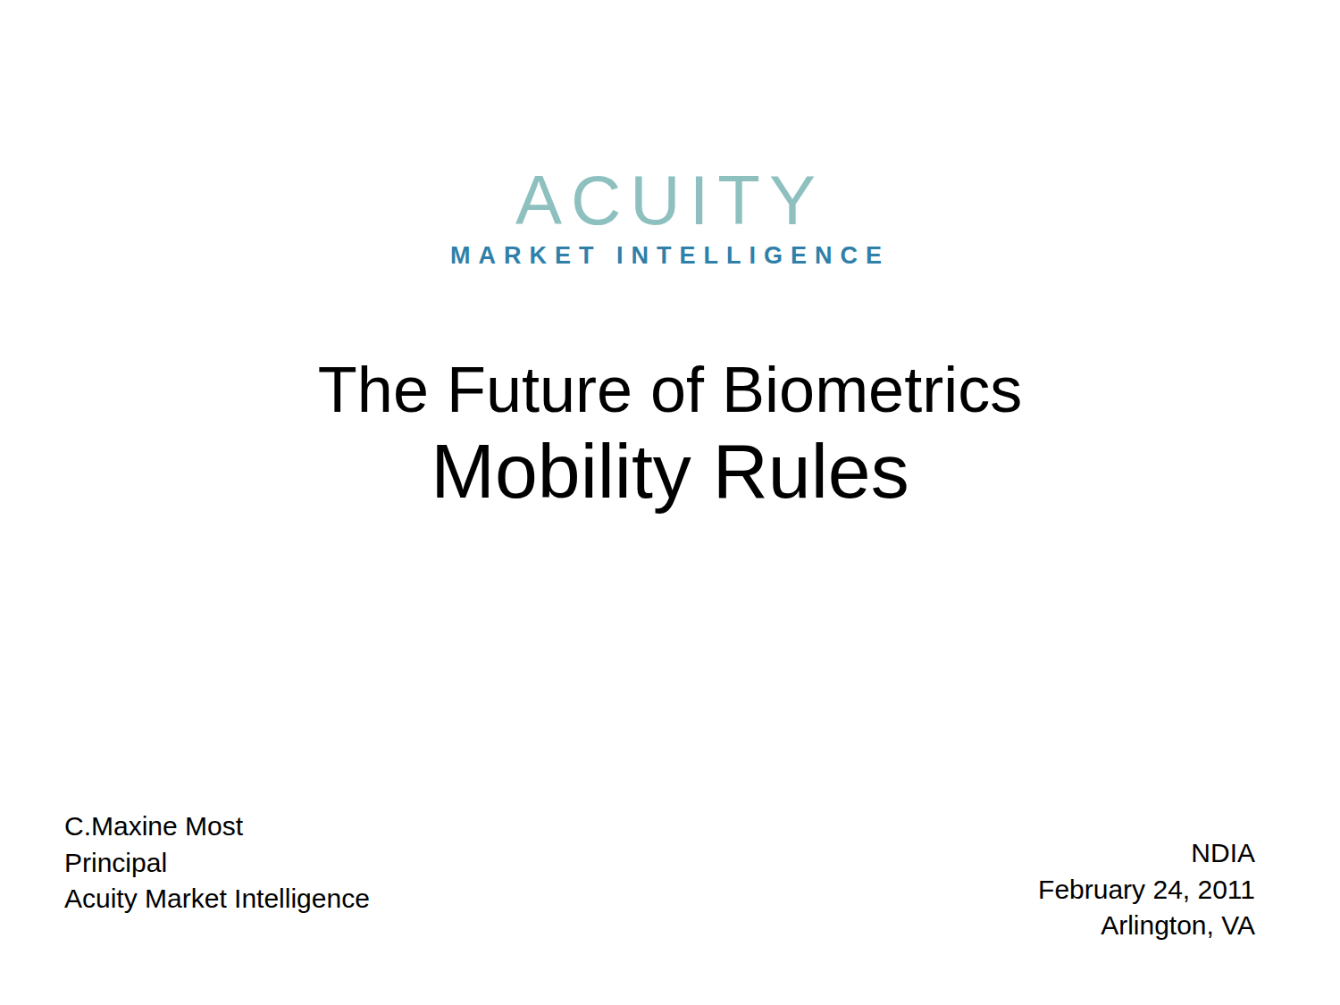ACUITY
MARKET INTELLIGENCE
The Future of Biometrics Mobility Rules
C.Maxine Most
Principal
Acuity Market Intelligence
NDIA
February 24, 2011
Arlington, VA